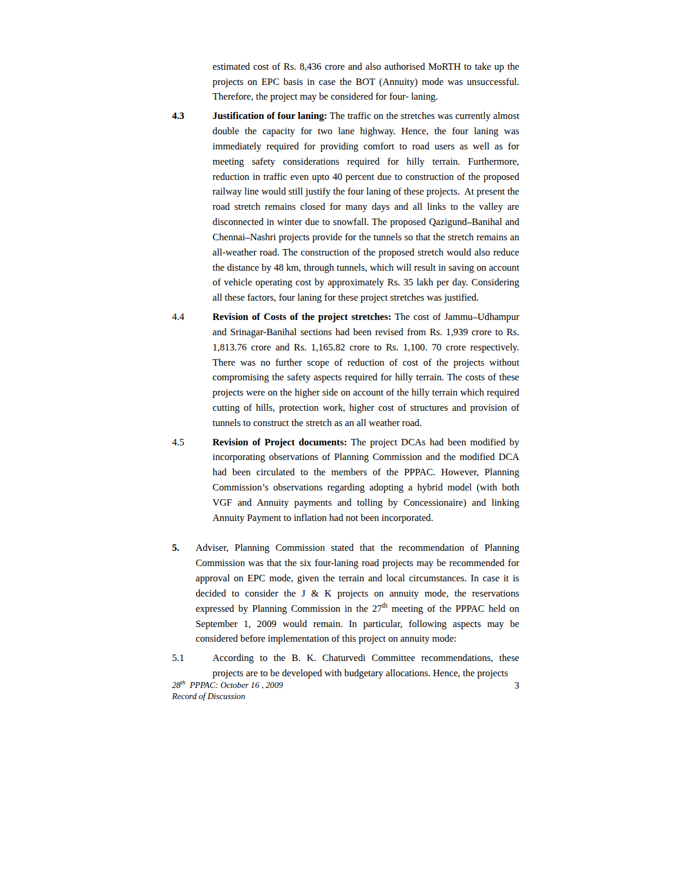estimated cost of Rs. 8,436 crore and also authorised MoRTH to take up the projects on EPC basis in case the BOT (Annuity) mode was unsuccessful. Therefore, the project may be considered for four- laning.
4.3
Justification of four laning: The traffic on the stretches was currently almost double the capacity for two lane highway. Hence, the four laning was immediately required for providing comfort to road users as well as for meeting safety considerations required for hilly terrain. Furthermore, reduction in traffic even upto 40 percent due to construction of the proposed railway line would still justify the four laning of these projects. At present the road stretch remains closed for many days and all links to the valley are disconnected in winter due to snowfall. The proposed Qazigund–Banihal and Chennai–Nashri projects provide for the tunnels so that the stretch remains an all-weather road. The construction of the proposed stretch would also reduce the distance by 48 km, through tunnels, which will result in saving on account of vehicle operating cost by approximately Rs. 35 lakh per day. Considering all these factors, four laning for these project stretches was justified.
4.4
Revision of Costs of the project stretches: The cost of Jammu–Udhampur and Srinagar-Banihal sections had been revised from Rs. 1,939 crore to Rs. 1,813.76 crore and Rs. 1,165.82 crore to Rs. 1,100. 70 crore respectively. There was no further scope of reduction of cost of the projects without compromising the safety aspects required for hilly terrain. The costs of these projects were on the higher side on account of the hilly terrain which required cutting of hills, protection work, higher cost of structures and provision of tunnels to construct the stretch as an all weather road.
4.5
Revision of Project documents: The project DCAs had been modified by incorporating observations of Planning Commission and the modified DCA had been circulated to the members of the PPPAC. However, Planning Commission’s observations regarding adopting a hybrid model (with both VGF and Annuity payments and tolling by Concessionaire) and linking Annuity Payment to inflation had not been incorporated.
5.
Adviser, Planning Commission stated that the recommendation of Planning Commission was that the six four-laning road projects may be recommended for approval on EPC mode, given the terrain and local circumstances. In case it is decided to consider the J & K projects on annuity mode, the reservations expressed by Planning Commission in the 27th meeting of the PPPAC held on September 1, 2009 would remain. In particular, following aspects may be considered before implementation of this project on annuity mode:
5.1
According to the B. K. Chaturvedi Committee recommendations, these projects are to be developed with budgetary allocations. Hence, the projects
3 28th PPPAC: October 16 , 2009
Record of Discussion